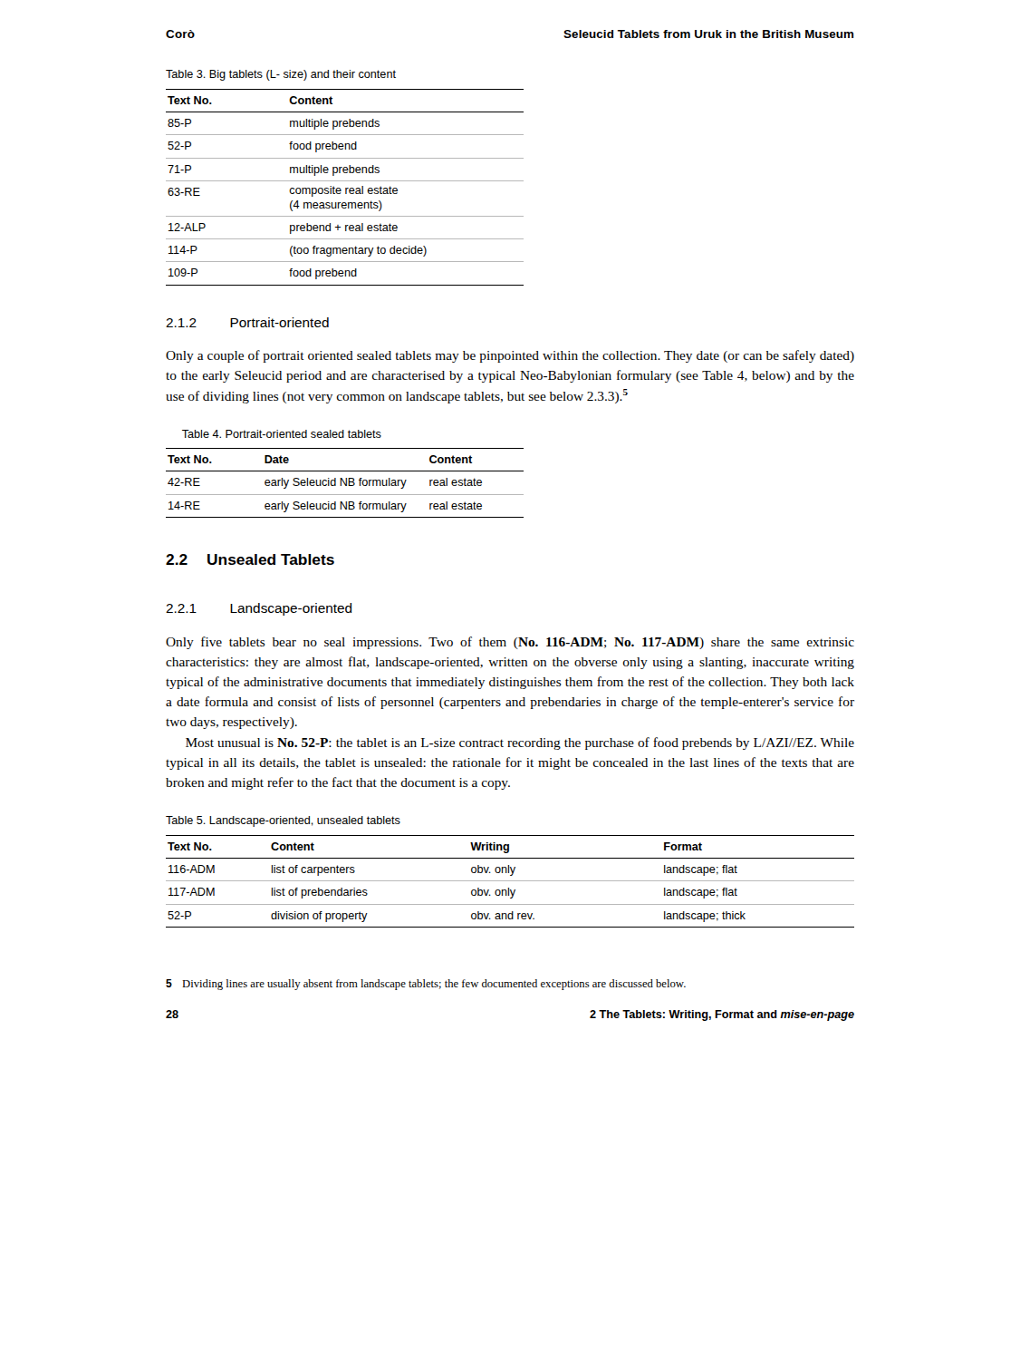Corò
Seleucid Tablets from Uruk in the British Museum
Table 3. Big tablets (L- size) and their content
| Text No. | Content |
| --- | --- |
| 85-P | multiple prebends |
| 52-P | food prebend |
| 71-P | multiple prebends |
| 63-RE | composite real estate (4 measurements) |
| 12-ALP | prebend + real estate |
| 114-P | (too fragmentary to decide) |
| 109-P | food prebend |
2.1.2 Portrait-oriented
Only a couple of portrait oriented sealed tablets may be pinpointed within the collection. They date (or can be safely dated) to the early Seleucid period and are characterised by a typical Neo-Babylonian formulary (see Table 4, below) and by the use of dividing lines (not very common on landscape tablets, but see below 2.3.3).5
Table 4. Portrait-oriented sealed tablets
| Text No. | Date | Content |
| --- | --- | --- |
| 42-RE | early Seleucid NB formulary | real estate |
| 14-RE | early Seleucid NB formulary | real estate |
2.2 Unsealed Tablets
2.2.1 Landscape-oriented
Only five tablets bear no seal impressions. Two of them (No. 116-ADM; No. 117-ADM) share the same extrinsic characteristics: they are almost flat, landscape-oriented, written on the obverse only using a slanting, inaccurate writing typical of the administrative documents that immediately distinguishes them from the rest of the collection. They both lack a date formula and consist of lists of personnel (carpenters and prebendaries in charge of the temple-enterer's service for two days, respectively).
Most unusual is No. 52-P: the tablet is an L-size contract recording the purchase of food prebends by L/AZI//EZ. While typical in all its details, the tablet is unsealed: the rationale for it might be concealed in the last lines of the texts that are broken and might refer to the fact that the document is a copy.
Table 5. Landscape-oriented, unsealed tablets
| Text No. | Content | Writing | Format |
| --- | --- | --- | --- |
| 116-ADM | list of carpenters | obv. only | landscape; flat |
| 117-ADM | list of prebendaries | obv. only | landscape; flat |
| 52-P | division of property | obv. and rev. | landscape; thick |
5 Dividing lines are usually absent from landscape tablets; the few documented exceptions are discussed below.
28
2 The Tablets: Writing, Format and mise-en-page